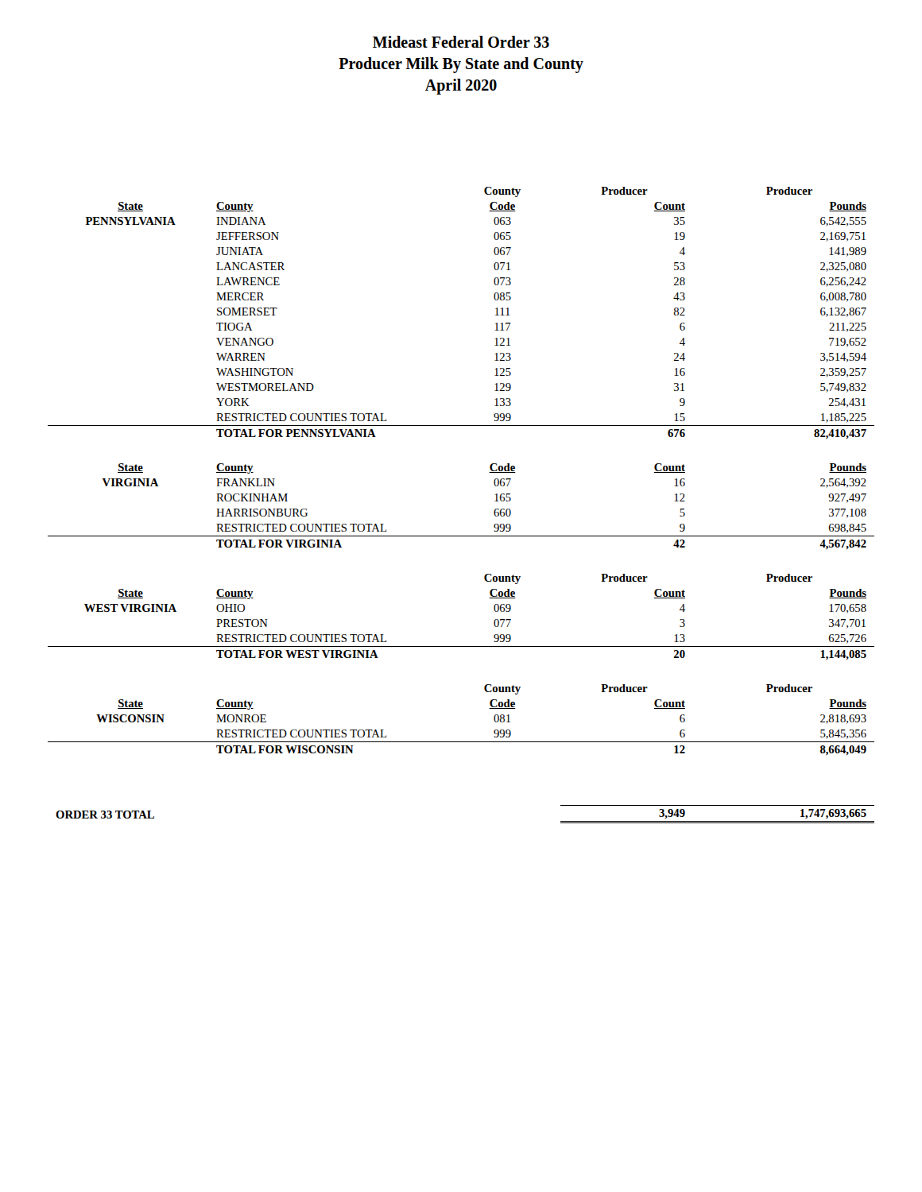Mideast Federal Order 33
Producer Milk By State and County
April 2020
| | | County | Producer | Producer |
| State | County | Code | Count | Pounds |
| PENNSYLVANIA | INDIANA | 063 | 35 | 6,542,555 |
| | JEFFERSON | 065 | 19 | 2,169,751 |
| | JUNIATA | 067 | 4 | 141,989 |
| | LANCASTER | 071 | 53 | 2,325,080 |
| | LAWRENCE | 073 | 28 | 6,256,242 |
| | MERCER | 085 | 43 | 6,008,780 |
| | SOMERSET | 111 | 82 | 6,132,867 |
| | TIOGA | 117 | 6 | 211,225 |
| | VENANGO | 121 | 4 | 719,652 |
| | WARREN | 123 | 24 | 3,514,594 |
| | WASHINGTON | 125 | 16 | 2,359,257 |
| | WESTMORELAND | 129 | 31 | 5,749,832 |
| | YORK | 133 | 9 | 254,431 |
| | RESTRICTED COUNTIES TOTAL | 999 | 15 | 1,185,225 |
| | TOTAL FOR PENNSYLVANIA | | 676 | 82,410,437 |
| State | County | Code | Count | Pounds |
| VIRGINIA | FRANKLIN | 067 | 16 | 2,564,392 |
| | ROCKINHAM | 165 | 12 | 927,497 |
| | HARRISONBURG | 660 | 5 | 377,108 |
| | RESTRICTED COUNTIES TOTAL | 999 | 9 | 698,845 |
| | TOTAL FOR VIRGINIA | | 42 | 4,567,842 |
| | | County | Producer | Producer |
| State | County | Code | Count | Pounds |
| WEST VIRGINIA | OHIO | 069 | 4 | 170,658 |
| | PRESTON | 077 | 3 | 347,701 |
| | RESTRICTED COUNTIES TOTAL | 999 | 13 | 625,726 |
| | TOTAL FOR WEST VIRGINIA | | 20 | 1,144,085 |
| | | County | Producer | Producer |
| State | County | Code | Count | Pounds |
| WISCONSIN | MONROE | 081 | 6 | 2,818,693 |
| | RESTRICTED COUNTIES TOTAL | 999 | 6 | 5,845,356 |
| | TOTAL FOR WISCONSIN | | 12 | 8,664,049 |
| ORDER 33 TOTAL | | | 3,949 | 1,747,693,665 |